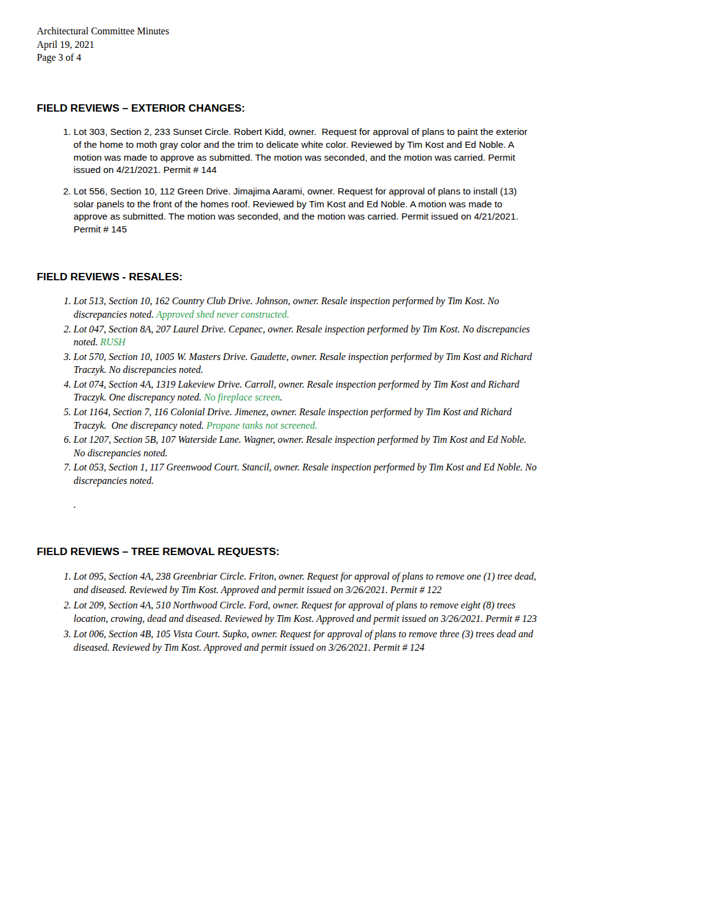Architectural Committee Minutes
April 19, 2021
Page 3 of 4
FIELD REVIEWS – EXTERIOR CHANGES:
Lot 303, Section 2, 233 Sunset Circle. Robert Kidd, owner. Request for approval of plans to paint the exterior of the home to moth gray color and the trim to delicate white color. Reviewed by Tim Kost and Ed Noble. A motion was made to approve as submitted. The motion was seconded, and the motion was carried. Permit issued on 4/21/2021. Permit # 144
Lot 556, Section 10, 112 Green Drive. Jimajima Aarami, owner. Request for approval of plans to install (13) solar panels to the front of the homes roof. Reviewed by Tim Kost and Ed Noble. A motion was made to approve as submitted. The motion was seconded, and the motion was carried. Permit issued on 4/21/2021. Permit # 145
FIELD REVIEWS - RESALES:
Lot 513, Section 10, 162 Country Club Drive. Johnson, owner. Resale inspection performed by Tim Kost. No discrepancies noted. Approved shed never constructed.
Lot 047, Section 8A, 207 Laurel Drive. Cepanec, owner. Resale inspection performed by Tim Kost. No discrepancies noted. RUSH
Lot 570, Section 10, 1005 W. Masters Drive. Gaudette, owner. Resale inspection performed by Tim Kost and Richard Traczyk. No discrepancies noted.
Lot 074, Section 4A, 1319 Lakeview Drive. Carroll, owner. Resale inspection performed by Tim Kost and Richard Traczyk. One discrepancy noted. No fireplace screen.
Lot 1164, Section 7, 116 Colonial Drive. Jimenez, owner. Resale inspection performed by Tim Kost and Richard Traczyk. One discrepancy noted. Propane tanks not screened.
Lot 1207, Section 5B, 107 Waterside Lane. Wagner, owner. Resale inspection performed by Tim Kost and Ed Noble. No discrepancies noted.
Lot 053, Section 1, 117 Greenwood Court. Stancil, owner. Resale inspection performed by Tim Kost and Ed Noble. No discrepancies noted.
.
FIELD REVIEWS – TREE REMOVAL REQUESTS:
Lot 095, Section 4A, 238 Greenbriar Circle. Friton, owner. Request for approval of plans to remove one (1) tree dead, and diseased. Reviewed by Tim Kost. Approved and permit issued on 3/26/2021. Permit # 122
Lot 209, Section 4A, 510 Northwood Circle. Ford, owner. Request for approval of plans to remove eight (8) trees location, crowing, dead and diseased. Reviewed by Tim Kost. Approved and permit issued on 3/26/2021. Permit # 123
Lot 006, Section 4B, 105 Vista Court. Supko, owner. Request for approval of plans to remove three (3) trees dead and diseased. Reviewed by Tim Kost. Approved and permit issued on 3/26/2021. Permit # 124